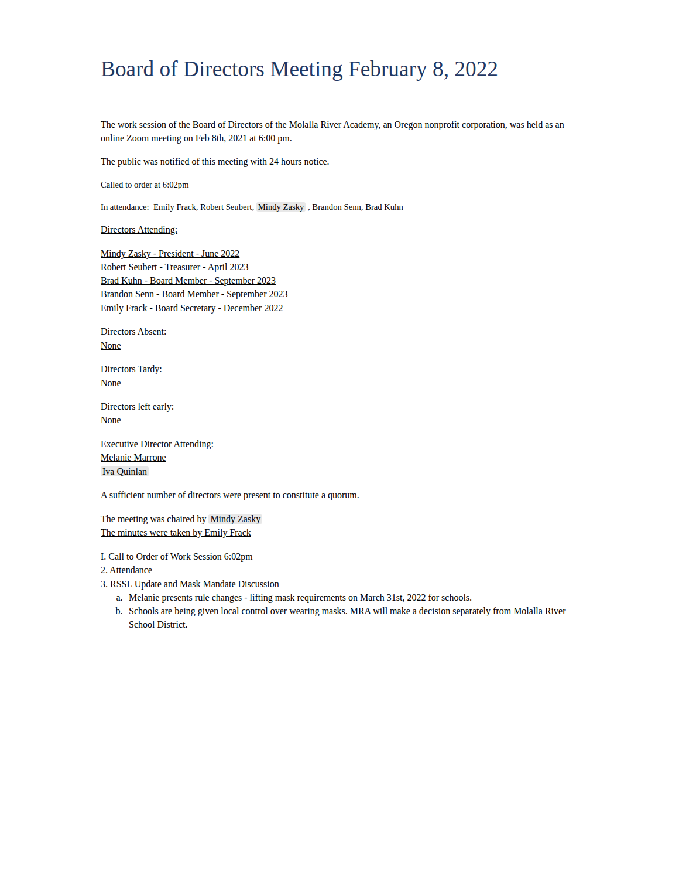Board of Directors Meeting February 8, 2022
The work session of the Board of Directors of the Molalla River Academy, an Oregon nonprofit corporation, was held as an online Zoom meeting on Feb 8th, 2021 at 6:00 pm.
The public was notified of this meeting with 24 hours notice.
Called to order at 6:02pm
In attendance: Emily Frack, Robert Seubert, Mindy Zasky , Brandon Senn, Brad Kuhn
Directors Attending:
Mindy Zasky - President - June 2022
Robert Seubert - Treasurer - April 2023
Brad Kuhn - Board Member - September 2023
Brandon Senn - Board Member - September 2023
Emily Frack - Board Secretary - December 2022
Directors Absent:
None
Directors Tardy:
None
Directors left early:
None
Executive Director Attending:
Melanie Marrone
Iva Quinlan
A sufficient number of directors were present to constitute a quorum.
The meeting was chaired by Mindy Zasky
The minutes were taken by Emily Frack
I. Call to Order of Work Session 6:02pm
2. Attendance
3. RSSL Update and Mask Mandate Discussion
Melanie presents rule changes - lifting mask requirements on March 31st, 2022 for schools.
Schools are being given local control over wearing masks. MRA will make a decision separately from Molalla River School District.